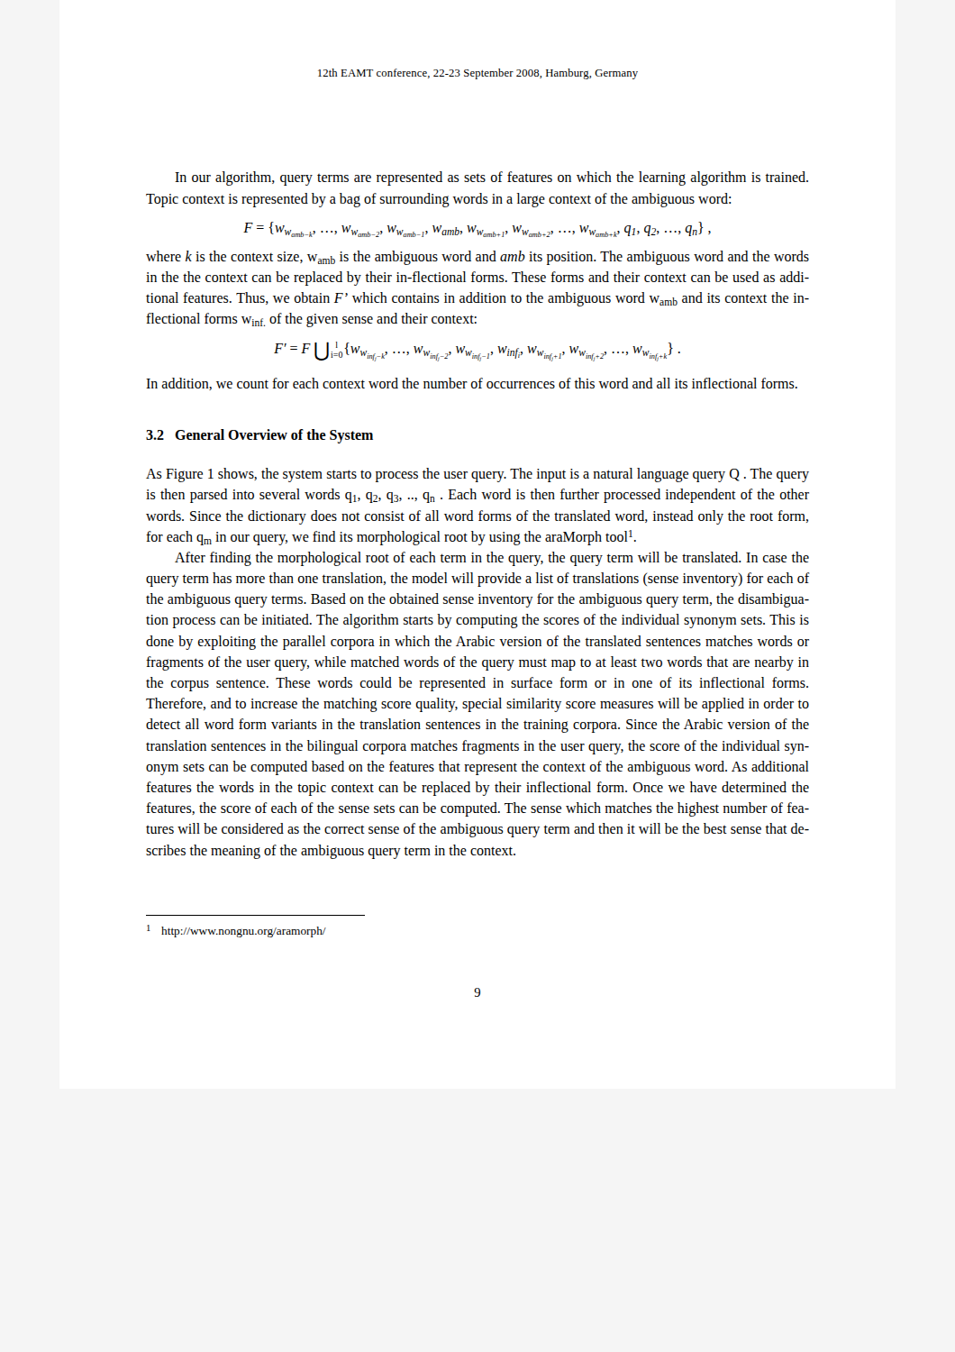12th EAMT conference, 22-23 September 2008, Hamburg, Germany
In our algorithm, query terms are represented as sets of features on which the learning algorithm is trained. Topic context is represented by a bag of surrounding words in a large context of the ambiguous word:
F = {wwamb−k, …, wwamb−2, wwamb−1, wamb, wwamb+1, wwamb+2, …, wwamb+k, q1, q2, …, qn} ,
where k is the context size, wamb is the ambiguous word and amb its position. The ambiguous word and the words in the the context can be replaced by their in-flectional forms. These forms and their context can be used as additional features. Thus, we obtain F’ which contains in addition to the ambiguous word wamb and its context the inflectional forms winf. of the given sense and their context:
F′ = F ⋃li=0{wwinfj−k, …, wwinfj−2, wwinfj−1, winfi, wwinfj+1, wwinfj+2, …, wwinfj+k} .
In addition, we count for each context word the number of occurrences of this word and all its inflectional forms.
3.2 General Overview of the System
As Figure 1 shows, the system starts to process the user query. The input is a natural language query Q . The query is then parsed into several words q1, q2, q3, .., qn . Each word is then further processed independent of the other words. Since the dictionary does not consist of all word forms of the translated word, instead only the root form, for each qm in our query, we find its morphological root by using the araMorph tool1.
After finding the morphological root of each term in the query, the query term will be translated. In case the query term has more than one translation, the model will provide a list of translations (sense inventory) for each of the ambiguous query terms. Based on the obtained sense inventory for the ambiguous query term, the disambiguation process can be initiated. The algorithm starts by computing the scores of the individual synonym sets. This is done by exploiting the parallel corpora in which the Arabic version of the translated sentences matches words or fragments of the user query, while matched words of the query must map to at least two words that are nearby in the corpus sentence. These words could be represented in surface form or in one of its inflectional forms. Therefore, and to increase the matching score quality, special similarity score measures will be applied in order to detect all word form variants in the translation sentences in the training corpora. Since the Arabic version of the translation sentences in the bilingual corpora matches fragments in the user query, the score of the individual synonym sets can be computed based on the features that represent the context of the ambiguous word. As additional features the words in the topic context can be replaced by their inflectional form. Once we have determined the features, the score of each of the sense sets can be computed. The sense which matches the highest number of features will be considered as the correct sense of the ambiguous query term and then it will be the best sense that describes the meaning of the ambiguous query term in the context.
1 http://www.nongnu.org/aramorph/
9